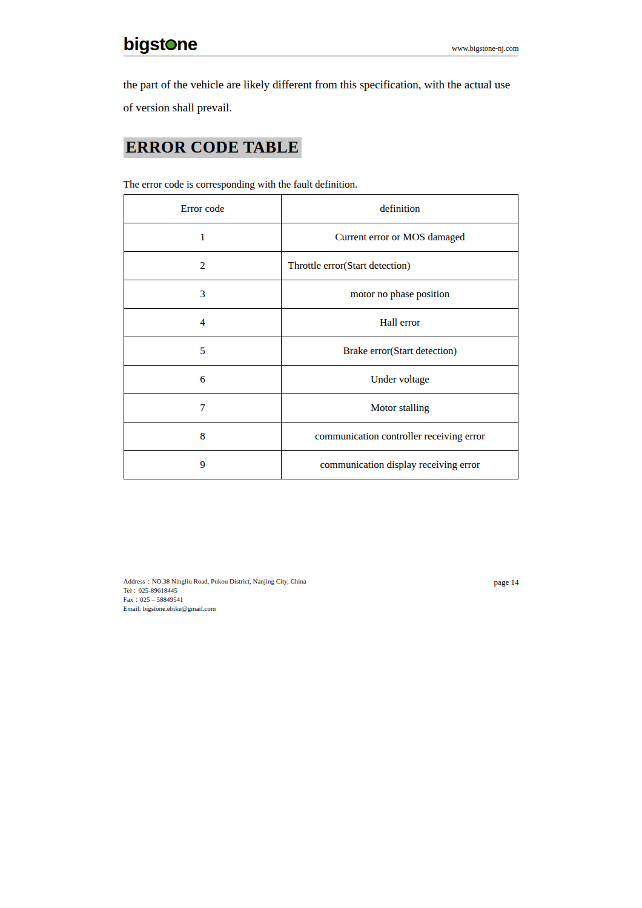bigst ne
www.bigstone-nj.com
the part of the vehicle are likely different from this specification, with the actual use of version shall prevail.
ERROR CODE TABLE
The error code is corresponding with the fault definition.
| Error code | definition |
| 1 | Current error or MOS damaged |
| 2 | Throttle error(Start detection) |
| 3 | motor no phase position |
| 4 | Hall error |
| 5 | Brake error(Start detection) |
| 6 | Under voltage |
| 7 | Motor stalling |
| 8 | communication controller receiving error |
| 9 | communication display receiving error |
Address：NO.38 Ningliu Road, Pukou District, Nanjing City, China
Tel：025-89618445
Fax：025 – 58849541
Email: bigstone.ebike@gmail.com
page 14